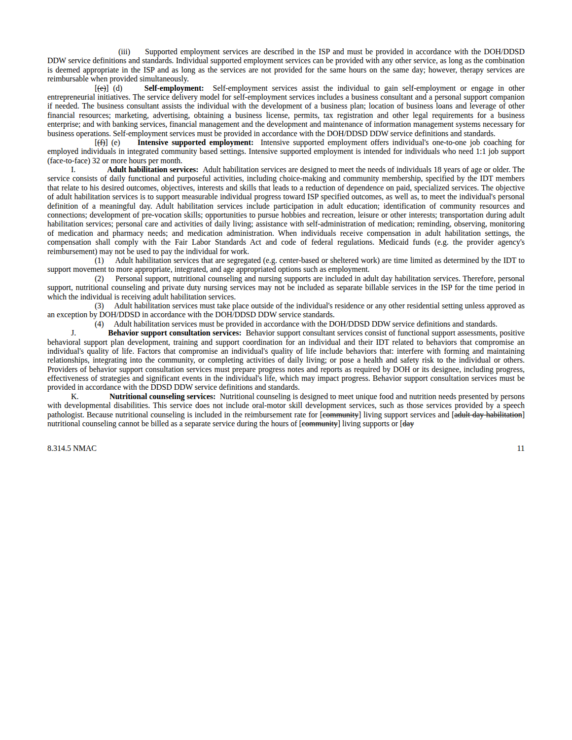(iii) Supported employment services are described in the ISP and must be provided in accordance with the DOH/DDSD DDW service definitions and standards. Individual supported employment services can be provided with any other service, as long as the combination is deemed appropriate in the ISP and as long as the services are not provided for the same hours on the same day; however, therapy services are reimbursable when provided simultaneously.
[(e)] (d) Self-employment: Self-employment services assist the individual to gain self-employment or engage in other entrepreneurial initiatives. The service delivery model for self-employment services includes a business consultant and a personal support companion if needed. The business consultant assists the individual with the development of a business plan; location of business loans and leverage of other financial resources; marketing, advertising, obtaining a business license, permits, tax registration and other legal requirements for a business enterprise; and with banking services, financial management and the development and maintenance of information management systems necessary for business operations. Self-employment services must be provided in accordance with the DOH/DDSD DDW service definitions and standards.
[(f)] (e) Intensive supported employment: Intensive supported employment offers individual's one-to-one job coaching for employed individuals in integrated community based settings. Intensive supported employment is intended for individuals who need 1:1 job support (face-to-face) 32 or more hours per month.
I. Adult habilitation services: Adult habilitation services are designed to meet the needs of individuals 18 years of age or older. The service consists of daily functional and purposeful activities, including choice-making and community membership, specified by the IDT members that relate to his desired outcomes, objectives, interests and skills that leads to a reduction of dependence on paid, specialized services. The objective of adult habilitation services is to support measurable individual progress toward ISP specified outcomes, as well as, to meet the individual's personal definition of a meaningful day. Adult habilitation services include participation in adult education; identification of community resources and connections; development of pre-vocation skills; opportunities to pursue hobbies and recreation, leisure or other interests; transportation during adult habilitation services; personal care and activities of daily living; assistance with self-administration of medication; reminding, observing, monitoring of medication and pharmacy needs; and medication administration. When individuals receive compensation in adult habilitation settings, the compensation shall comply with the Fair Labor Standards Act and code of federal regulations. Medicaid funds (e.g. the provider agency's reimbursement) may not be used to pay the individual for work.
(1) Adult habilitation services that are segregated (e.g. center-based or sheltered work) are time limited as determined by the IDT to support movement to more appropriate, integrated, and age appropriated options such as employment.
(2) Personal support, nutritional counseling and nursing supports are included in adult day habilitation services. Therefore, personal support, nutritional counseling and private duty nursing services may not be included as separate billable services in the ISP for the time period in which the individual is receiving adult habilitation services.
(3) Adult habilitation services must take place outside of the individual's residence or any other residential setting unless approved as an exception by DOH/DDSD in accordance with the DOH/DDSD DDW service standards.
(4) Adult habilitation services must be provided in accordance with the DOH/DDSD DDW service definitions and standards.
J. Behavior support consultation services: Behavior support consultant services consist of functional support assessments, positive behavioral support plan development, training and support coordination for an individual and their IDT related to behaviors that compromise an individual's quality of life. Factors that compromise an individual's quality of life include behaviors that: interfere with forming and maintaining relationships, integrating into the community, or completing activities of daily living; or pose a health and safety risk to the individual or others. Providers of behavior support consultation services must prepare progress notes and reports as required by DOH or its designee, including progress, effectiveness of strategies and significant events in the individual's life, which may impact progress. Behavior support consultation services must be provided in accordance with the DDSD DDW service definitions and standards.
K. Nutritional counseling services: Nutritional counseling is designed to meet unique food and nutrition needs presented by persons with developmental disabilities. This service does not include oral-motor skill development services, such as those services provided by a speech pathologist. Because nutritional counseling is included in the reimbursement rate for [community] living support services and [adult day habilitation] nutritional counseling cannot be billed as a separate service during the hours of [community] living supports or [day
8.314.5 NMAC 11